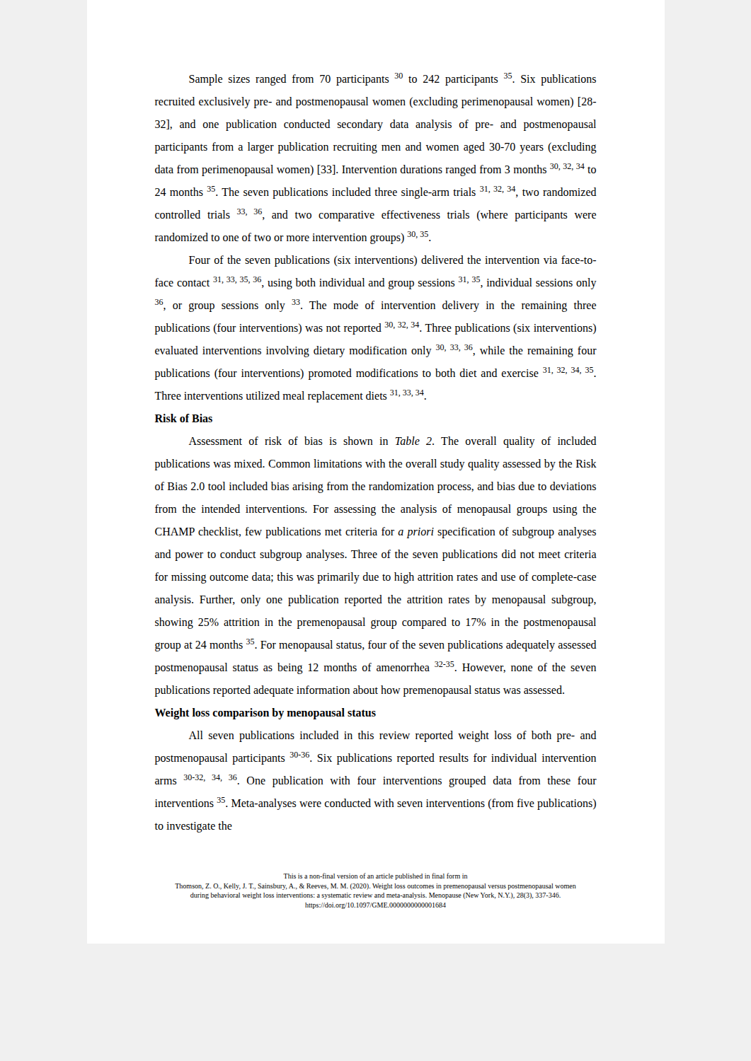Sample sizes ranged from 70 participants 30 to 242 participants 35. Six publications recruited exclusively pre- and postmenopausal women (excluding perimenopausal women) [28-32], and one publication conducted secondary data analysis of pre- and postmenopausal participants from a larger publication recruiting men and women aged 30-70 years (excluding data from perimenopausal women) [33]. Intervention durations ranged from 3 months 30, 32, 34 to 24 months 35. The seven publications included three single-arm trials 31, 32, 34, two randomized controlled trials 33, 36, and two comparative effectiveness trials (where participants were randomized to one of two or more intervention groups) 30, 35.
Four of the seven publications (six interventions) delivered the intervention via face-to-face contact 31, 33, 35, 36, using both individual and group sessions 31, 35, individual sessions only 36, or group sessions only 33. The mode of intervention delivery in the remaining three publications (four interventions) was not reported 30, 32, 34. Three publications (six interventions) evaluated interventions involving dietary modification only 30, 33, 36, while the remaining four publications (four interventions) promoted modifications to both diet and exercise 31, 32, 34, 35. Three interventions utilized meal replacement diets 31, 33, 34.
Risk of Bias
Assessment of risk of bias is shown in Table 2. The overall quality of included publications was mixed. Common limitations with the overall study quality assessed by the Risk of Bias 2.0 tool included bias arising from the randomization process, and bias due to deviations from the intended interventions. For assessing the analysis of menopausal groups using the CHAMP checklist, few publications met criteria for a priori specification of subgroup analyses and power to conduct subgroup analyses. Three of the seven publications did not meet criteria for missing outcome data; this was primarily due to high attrition rates and use of complete-case analysis. Further, only one publication reported the attrition rates by menopausal subgroup, showing 25% attrition in the premenopausal group compared to 17% in the postmenopausal group at 24 months 35. For menopausal status, four of the seven publications adequately assessed postmenopausal status as being 12 months of amenorrhea 32-35. However, none of the seven publications reported adequate information about how premenopausal status was assessed.
Weight loss comparison by menopausal status
All seven publications included in this review reported weight loss of both pre- and postmenopausal participants 30-36. Six publications reported results for individual intervention arms 30-32, 34, 36. One publication with four interventions grouped data from these four interventions 35. Meta-analyses were conducted with seven interventions (from five publications) to investigate the
This is a non-final version of an article published in final form in
Thomson, Z. O., Kelly, J. T., Sainsbury, A., & Reeves, M. M. (2020). Weight loss outcomes in premenopausal versus postmenopausal women
during behavioral weight loss interventions: a systematic review and meta-analysis. Menopause (New York, N.Y.), 28(3), 337-346.
https://doi.org/10.1097/GME.0000000000001684